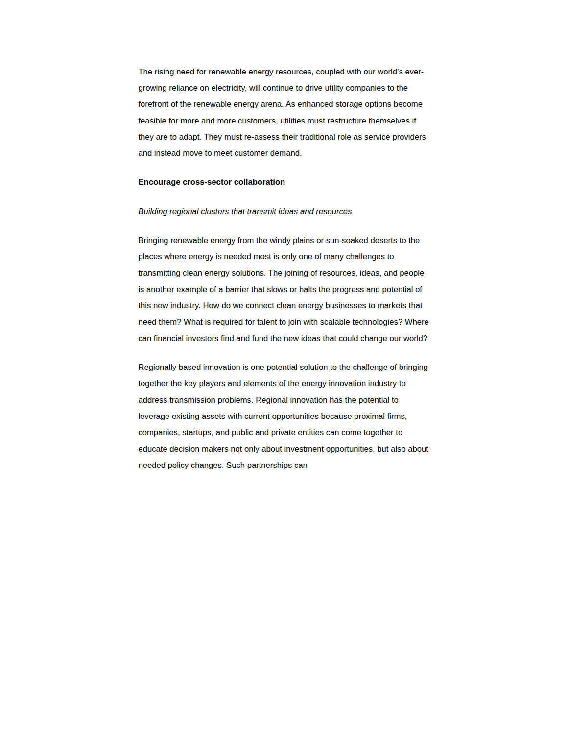The rising need for renewable energy resources, coupled with our world’s ever-growing reliance on electricity, will continue to drive utility companies to the forefront of the renewable energy arena. As enhanced storage options become feasible for more and more customers, utilities must restructure themselves if they are to adapt. They must re-assess their traditional role as service providers and instead move to meet customer demand.
Encourage cross-sector collaboration
Building regional clusters that transmit ideas and resources
Bringing renewable energy from the windy plains or sun-soaked deserts to the places where energy is needed most is only one of many challenges to transmitting clean energy solutions. The joining of resources, ideas, and people is another example of a barrier that slows or halts the progress and potential of this new industry. How do we connect clean energy businesses to markets that need them? What is required for talent to join with scalable technologies? Where can financial investors find and fund the new ideas that could change our world?
Regionally based innovation is one potential solution to the challenge of bringing together the key players and elements of the energy innovation industry to address transmission problems. Regional innovation has the potential to leverage existing assets with current opportunities because proximal firms, companies, startups, and public and private entities can come together to educate decision makers not only about investment opportunities, but also about needed policy changes. Such partnerships can